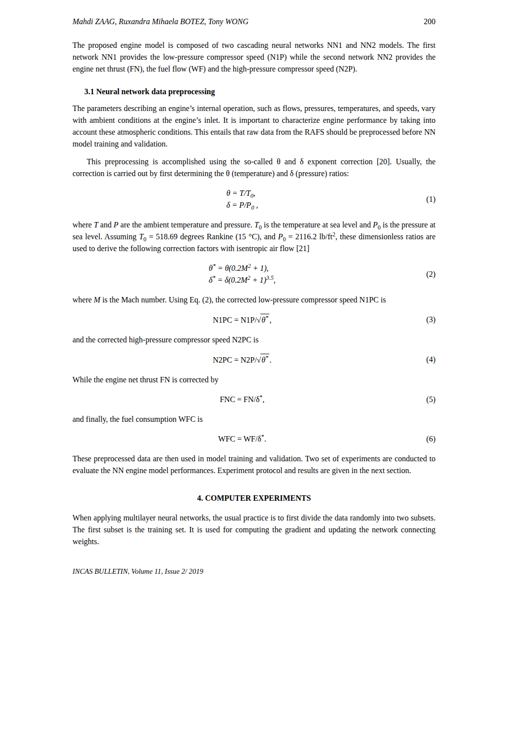Mahdi ZAAG, Ruxandra Mihaela BOTEZ, Tony WONG 200
The proposed engine model is composed of two cascading neural networks NN1 and NN2 models. The first network NN1 provides the low-pressure compressor speed (N1P) while the second network NN2 provides the engine net thrust (FN), the fuel flow (WF) and the high-pressure compressor speed (N2P).
3.1 Neural network data preprocessing
The parameters describing an engine’s internal operation, such as flows, pressures, temperatures, and speeds, vary with ambient conditions at the engine’s inlet. It is important to characterize engine performance by taking into account these atmospheric conditions. This entails that raw data from the RAFS should be preprocessed before NN model training and validation.
This preprocessing is accomplished using the so-called θ and δ exponent correction [20]. Usually, the correction is carried out by first determining the θ (temperature) and δ (pressure) ratios:
θ = T/T0,
δ = P/P0 ,
(1)
where T and P are the ambient temperature and pressure. T0 is the temperature at sea level and P0 is the pressure at sea level. Assuming T0 = 518.69 degrees Rankine (15 °C), and P0 = 2116.2 lb/ft2, these dimensionless ratios are used to derive the following correction factors with isentropic air flow [21]
θ* = θ(0.2M2 + 1),
δ* = δ(0.2M2 + 1)3.5,
(2)
where M is the Mach number. Using Eq. (2), the corrected low-pressure compressor speed N1PC is
N1PC = N1P/√θ*,
(3)
and the corrected high-pressure compressor speed N2PC is
N2PC = N2P/√θ*.
(4)
While the engine net thrust FN is corrected by
FNC = FN/δ*,
(5)
and finally, the fuel consumption WFC is
WFC = WF/δ*.
(6)
These preprocessed data are then used in model training and validation. Two set of experiments are conducted to evaluate the NN engine model performances. Experiment protocol and results are given in the next section.
4. Computer Experiments
When applying multilayer neural networks, the usual practice is to first divide the data randomly into two subsets. The first subset is the training set. It is used for computing the gradient and updating the network connecting weights.
INCAS BULLETIN, Volume 11, Issue 2/ 2019